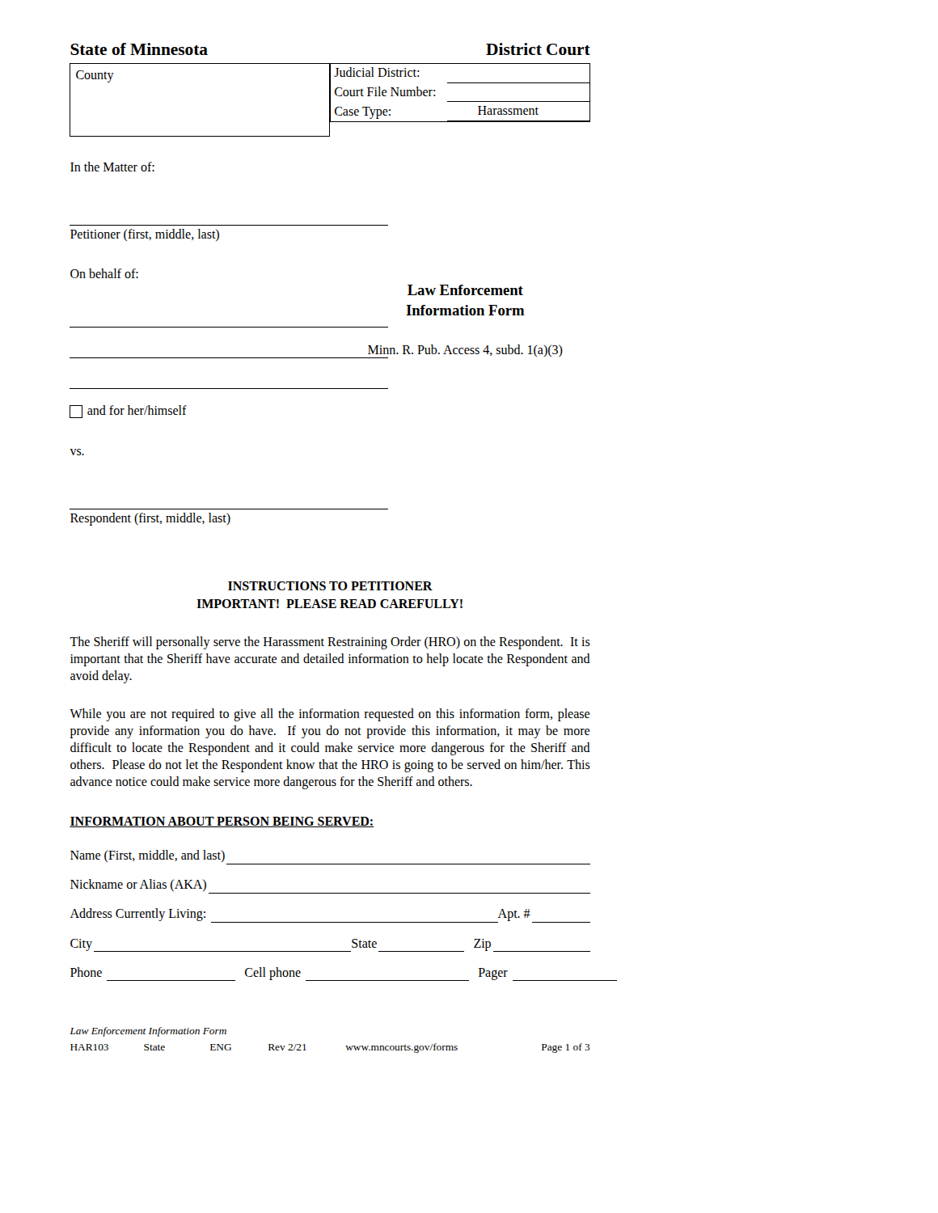State of Minnesota
District Court
County
| Judicial District: | |
| Court File Number: | |
| Case Type: | Harassment |
In the Matter of:
Petitioner (first, middle, last)
On behalf of:
and for her/himself
vs.
Respondent (first, middle, last)
Law Enforcement
Information Form
Minn. R. Pub. Access 4, subd. 1(a)(3)
INSTRUCTIONS TO PETITIONER
IMPORTANT! PLEASE READ CAREFULLY!
The Sheriff will personally serve the Harassment Restraining Order (HRO) on the Respondent. It is important that the Sheriff have accurate and detailed information to help locate the Respondent and avoid delay.
While you are not required to give all the information requested on this information form, please provide any information you do have. If you do not provide this information, it may be more difficult to locate the Respondent and it could make service more dangerous for the Sheriff and others. Please do not let the Respondent know that the HRO is going to be served on him/her. This advance notice could make service more dangerous for the Sheriff and others.
INFORMATION ABOUT PERSON BEING SERVED:
Name (First, middle, and last)
Nickname or Alias (AKA)
Address Currently Living: Apt. #
City State Zip
Phone Cell phone Pager
Law Enforcement Information Form
| HAR103 | State | ENG | Rev 2/21 | www.mncourts.gov/forms | Page 1 of 3 |